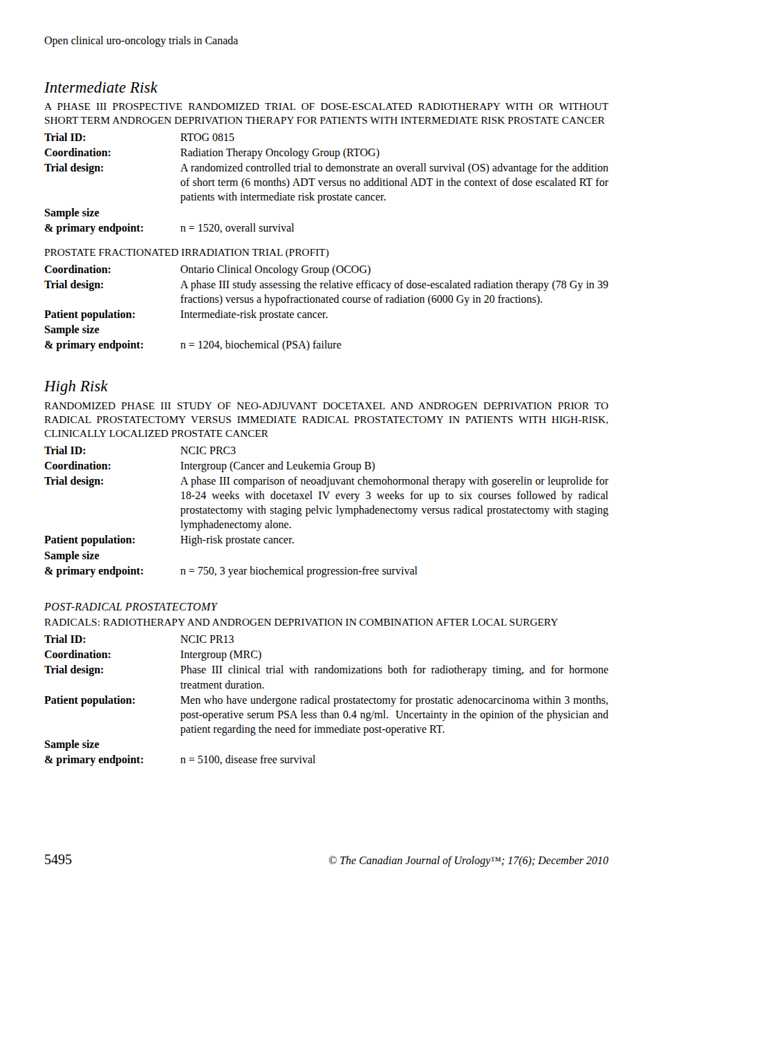Open clinical uro-oncology trials in Canada
Intermediate Risk
A PHASE III PROSPECTIVE RANDOMIZED TRIAL OF DOSE-ESCALATED RADIOTHERAPY WITH OR WITHOUT SHORT TERM ANDROGEN DEPRIVATION THERAPY FOR PATIENTS WITH INTERMEDIATE RISK PROSTATE CANCER
| Trial ID: | RTOG 0815 |
| Coordination: | Radiation Therapy Oncology Group (RTOG) |
| Trial design: | A randomized controlled trial to demonstrate an overall survival (OS) advantage for the addition of short term (6 months) ADT versus no additional ADT in the context of dose escalated RT for patients with intermediate risk prostate cancer. |
| Sample size | |
| & primary endpoint: | n = 1520, overall survival |
PROSTATE FRACTIONATED IRRADIATION TRIAL (PROFIT)
| Coordination: | Ontario Clinical Oncology Group (OCOG) |
| Trial design: | A phase III study assessing the relative efficacy of dose-escalated radiation therapy (78 Gy in 39 fractions) versus a hypofractionated course of radiation (6000 Gy in 20 fractions). |
| Patient population: | Intermediate-risk prostate cancer. |
| Sample size | |
| & primary endpoint: | n = 1204, biochemical (PSA) failure |
High Risk
RANDOMIZED PHASE III STUDY OF NEO-ADJUVANT DOCETAXEL AND ANDROGEN DEPRIVATION PRIOR TO RADICAL PROSTATECTOMY VERSUS IMMEDIATE RADICAL PROSTATECTOMY IN PATIENTS WITH HIGH-RISK, CLINICALLY LOCALIZED PROSTATE CANCER
| Trial ID: | NCIC PRC3 |
| Coordination: | Intergroup (Cancer and Leukemia Group B) |
| Trial design: | A phase III comparison of neoadjuvant chemohormonal therapy with goserelin or leuprolide for 18-24 weeks with docetaxel IV every 3 weeks for up to six courses followed by radical prostatectomy with staging pelvic lymphadenectomy versus radical prostatectomy with staging lymphadenectomy alone. |
| Patient population: | High-risk prostate cancer. |
| Sample size | |
| & primary endpoint: | n = 750, 3 year biochemical progression-free survival |
POST-RADICAL PROSTATECTOMY
RADICALS: RADIOTHERAPY AND ANDROGEN DEPRIVATION IN COMBINATION AFTER LOCAL SURGERY
| Trial ID: | NCIC PR13 |
| Coordination: | Intergroup (MRC) |
| Trial design: | Phase III clinical trial with randomizations both for radiotherapy timing, and for hormone treatment duration. |
| Patient population: | Men who have undergone radical prostatectomy for prostatic adenocarcinoma within 3 months, post-operative serum PSA less than 0.4 ng/ml. Uncertainty in the opinion of the physician and patient regarding the need for immediate post-operative RT. |
| Sample size | |
| & primary endpoint: | n = 5100, disease free survival |
5495 © The Canadian Journal of Urology™; 17(6); December 2010